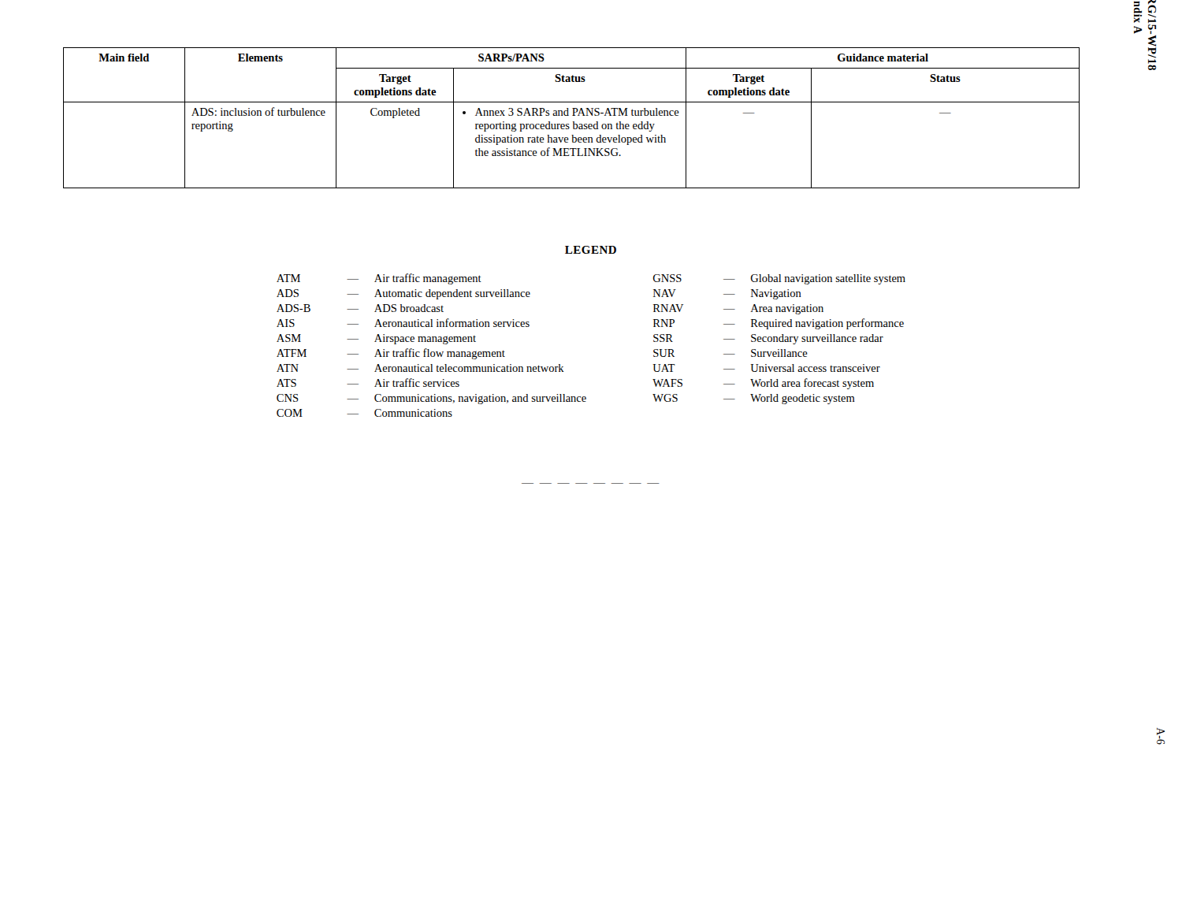APIRG/15-WP/18 Appendix A
A-6
| Main field | Elements | SARPs/PANS | Guidance material |
| --- | --- | --- | --- |
| Target completions date | Status | Target completions date | Status |
| | ADS: inclusion of turbulence reporting | Completed | Annex 3 SARPs and PANS-ATM turbulence reporting procedures based on the eddy dissipation rate have been developed with the assistance of METLINKSG. | — | — |
LEGEND
| ATM | — | Air traffic management | | GNSS | — | Global navigation satellite system |
| ADS | — | Automatic dependent surveillance | | NAV | — | Navigation |
| ADS-B | — | ADS broadcast | | RNAV | — | Area navigation |
| AIS | — | Aeronautical information services | | RNP | — | Required navigation performance |
| ASM | — | Airspace management | | SSR | — | Secondary surveillance radar |
| ATFM | — | Air traffic flow management | | SUR | — | Surveillance |
| ATN | — | Aeronautical telecommunication network | | UAT | — | Universal access transceiver |
| ATS | — | Air traffic services | | WAFS | — | World area forecast system |
| CNS | — | Communications, navigation, and surveillance | | WGS | — | World geodetic system |
| COM | — | Communications | | | | |
— — — — — — — —